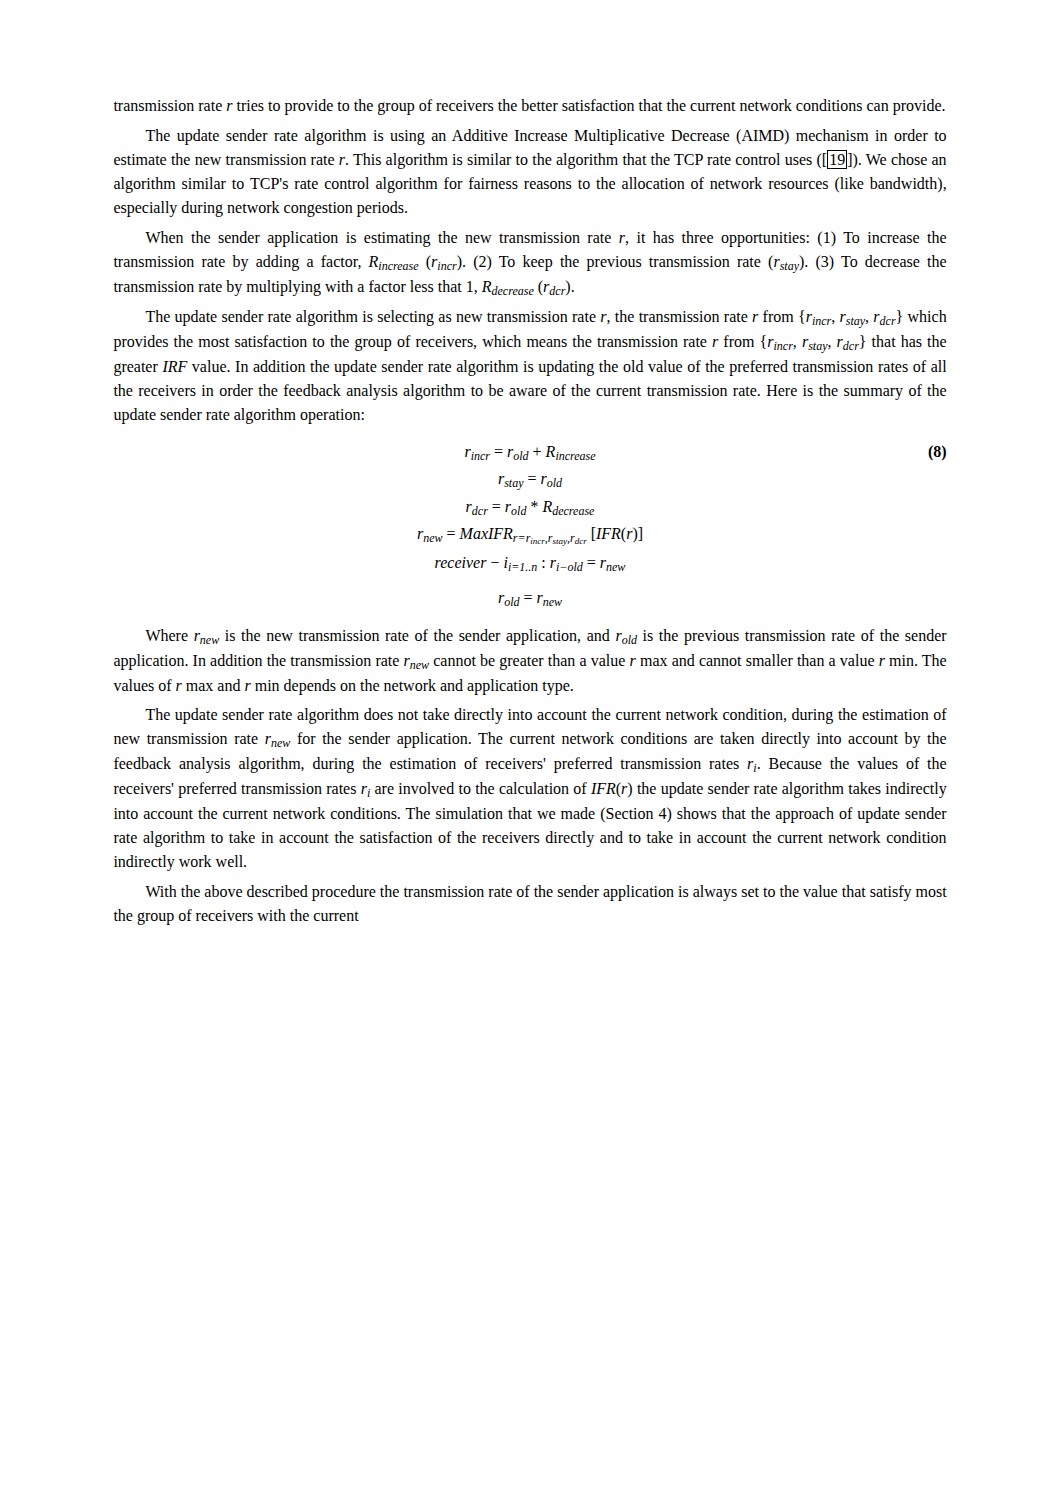transmission rate r tries to provide to the group of receivers the better satisfaction that the current network conditions can provide.
The update sender rate algorithm is using an Additive Increase Multiplicative Decrease (AIMD) mechanism in order to estimate the new transmission rate r. This algorithm is similar to the algorithm that the TCP rate control uses ([19]). We chose an algorithm similar to TCP's rate control algorithm for fairness reasons to the allocation of network resources (like bandwidth), especially during network congestion periods.
When the sender application is estimating the new transmission rate r, it has three opportunities: (1) To increase the transmission rate by adding a factor, Rincrease (rincr). (2) To keep the previous transmission rate (rstay). (3) To decrease the transmission rate by multiplying with a factor less that 1, Rdecrease (rdcr).
The update sender rate algorithm is selecting as new transmission rate r, the transmission rate r from {rincr, rstay, rdcr} which provides the most satisfaction to the group of receivers, which means the transmission rate r from {rincr, rstay, rdcr} that has the greater IRF value. In addition the update sender rate algorithm is updating the old value of the preferred transmission rates of all the receivers in order the feedback analysis algorithm to be aware of the current transmission rate. Here is the summary of the update sender rate algorithm operation:
(8) rincr = rold + Rincrease rstay = rold rdcr = rold * Rdecrease rnew = MaxIFRr=rincr,rstay,rdcr [IFR(r)] receiver − ii=1..n : ri−old = rnew rold = rnew
Where rnew is the new transmission rate of the sender application, and rold is the previous transmission rate of the sender application. In addition the transmission rate rnew cannot be greater than a value r max and cannot smaller than a value r min. The values of r max and r min depends on the network and application type.
The update sender rate algorithm does not take directly into account the current network condition, during the estimation of new transmission rate rnew for the sender application. The current network conditions are taken directly into account by the feedback analysis algorithm, during the estimation of receivers' preferred transmission rates ri. Because the values of the receivers' preferred transmission rates ri are involved to the calculation of IFR(r) the update sender rate algorithm takes indirectly into account the current network conditions. The simulation that we made (Section 4) shows that the approach of update sender rate algorithm to take in account the satisfaction of the receivers directly and to take in account the current network condition indirectly work well.
With the above described procedure the transmission rate of the sender application is always set to the value that satisfy most the group of receivers with the current